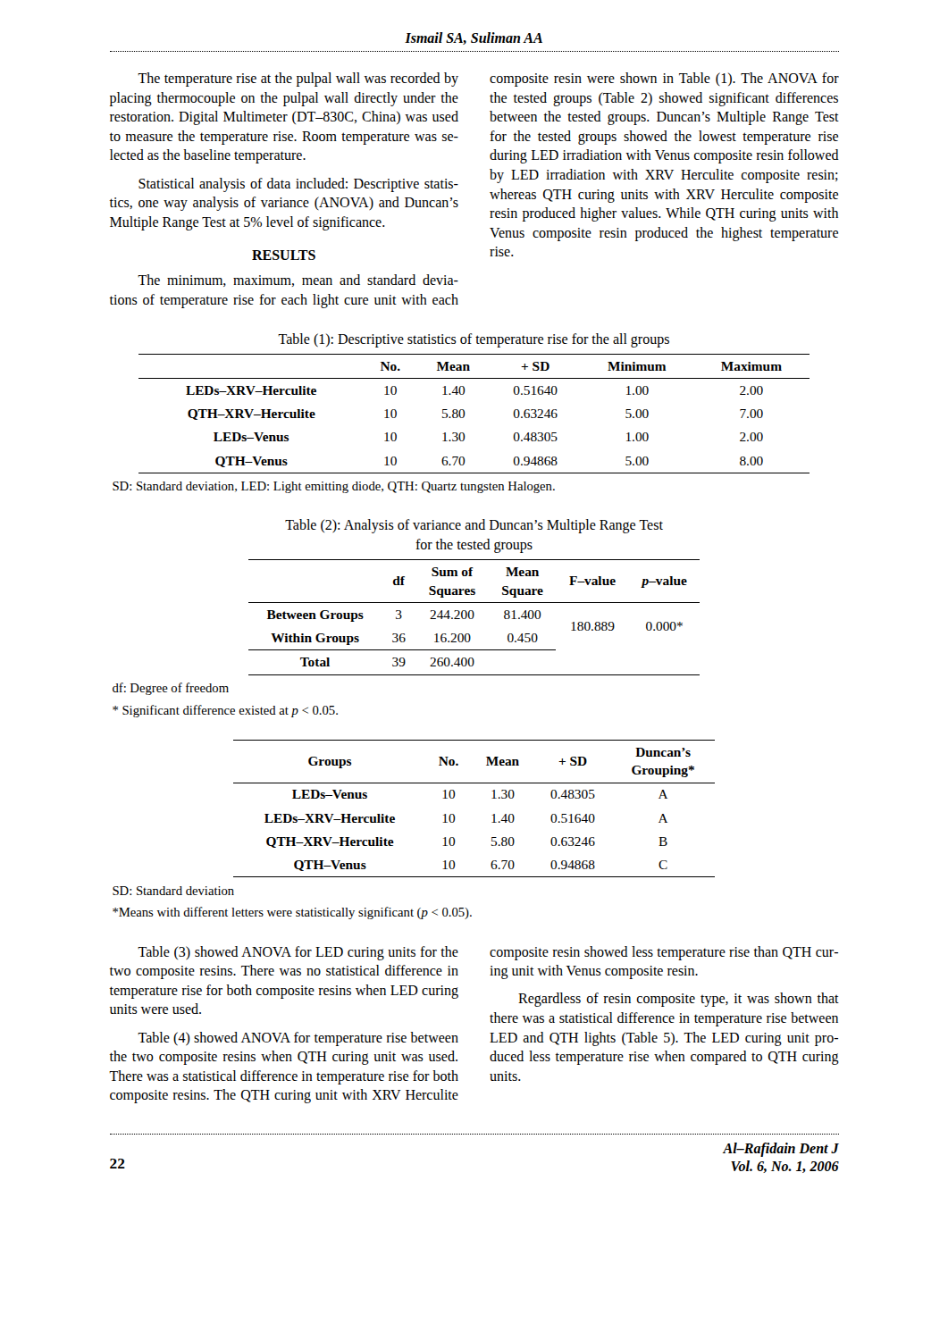Ismail SA, Suliman AA
The temperature rise at the pulpal wall was recorded by placing thermocouple on the pulpal wall directly under the restoration. Digital Multimeter (DT–830C, China) was used to measure the temperature rise. Room temperature was selected as the baseline temperature.
Statistical analysis of data included: Descriptive statistics, one way analysis of variance (ANOVA) and Duncan’s Multiple Range Test at 5% level of significance.
Results
The minimum, maximum, mean and standard deviations of temperature rise for each light cure unit with each composite resin were shown in Table (1). The ANOVA for the tested groups (Table 2) showed significant differences between the tested groups. Duncan’s Multiple Range Test for the tested groups showed the lowest temperature rise during LED irradiation with Venus composite resin followed by LED irradiation with XRV Herculite composite resin; whereas QTH curing units with XRV Herculite composite resin produced higher values. While QTH curing units with Venus composite resin produced the highest temperature rise.
Table (1): Descriptive statistics of temperature rise for the all groups
| | No. | Mean | + SD | Minimum | Maximum |
| --- | --- | --- | --- | --- | --- |
| LEDs–XRV–Herculite | 10 | 1.40 | 0.51640 | 1.00 | 2.00 |
| QTH–XRV–Herculite | 10 | 5.80 | 0.63246 | 5.00 | 7.00 |
| LEDs–Venus | 10 | 1.30 | 0.48305 | 1.00 | 2.00 |
| QTH–Venus | 10 | 6.70 | 0.94868 | 5.00 | 8.00 |
SD: Standard deviation, LED: Light emitting diode, QTH: Quartz tungsten Halogen.
Table (2): Analysis of variance and Duncan’s Multiple Range Test
for the tested groups
| | df | Sum of Squares | Mean Square | F–value | p –value |
| --- | --- | --- | --- | --- | --- |
| Between Groups | 3 | 244.200 | 81.400 | 180.889 | 0.000* |
| Within Groups | 36 | 16.200 | 0.450 |
| Total | 39 | 260.400 | | | |
df: Degree of freedom
* Significant difference existed at p < 0.05.
| Groups | No. | Mean | + SD | Duncan’s Grouping* |
| --- | --- | --- | --- | --- |
| LEDs–Venus | 10 | 1.30 | 0.48305 | A |
| LEDs–XRV–Herculite | 10 | 1.40 | 0.51640 | A |
| QTH–XRV–Herculite | 10 | 5.80 | 0.63246 | B |
| QTH–Venus | 10 | 6.70 | 0.94868 | C |
SD: Standard deviation
*Means with different letters were statistically significant (p < 0.05).
Table (3) showed ANOVA for LED curing units for the two composite resins. There was no statistical difference in temperature rise for both composite resins when LED curing units were used.
Table (4) showed ANOVA for temperature rise between the two composite resins when QTH curing unit was used. There was a statistical difference in temperature rise for both composite resins. The QTH curing unit with XRV Herculite composite resin showed less temperature rise than QTH curing unit with Venus composite resin.
Regardless of resin composite type, it was shown that there was a statistical difference in temperature rise between LED and QTH lights (Table 5). The LED curing unit produced less temperature rise when compared to QTH curing units.
22
Al–Rafidain Dent J
Vol. 6, No. 1, 2006